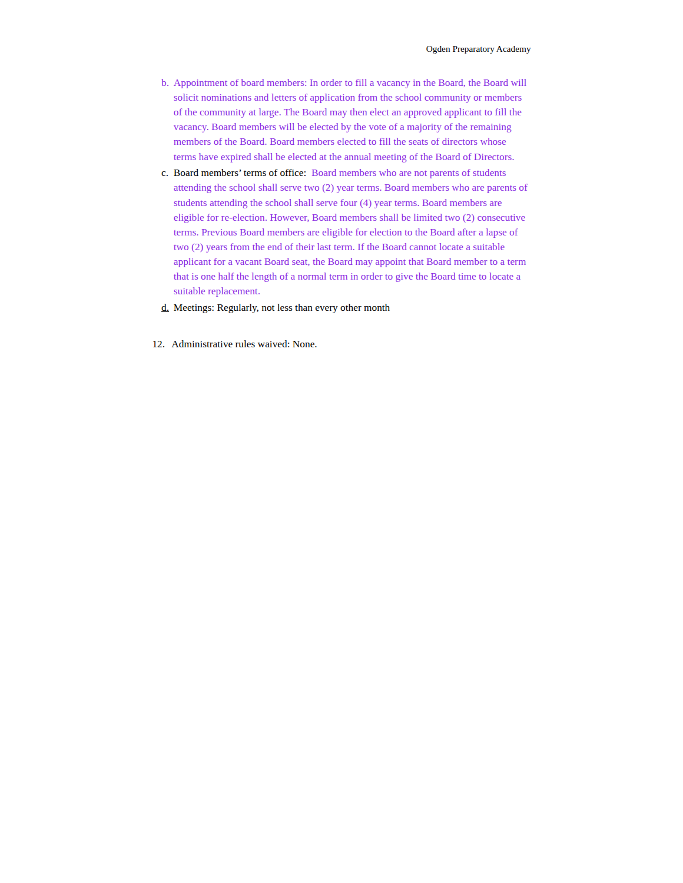Ogden Preparatory Academy
b. Appointment of board members: In order to fill a vacancy in the Board, the Board will solicit nominations and letters of application from the school community or members of the community at large. The Board may then elect an approved applicant to fill the vacancy. Board members will be elected by the vote of a majority of the remaining members of the Board. Board members elected to fill the seats of directors whose terms have expired shall be elected at the annual meeting of the Board of Directors.
c. Board members’ terms of office: Board members who are not parents of students attending the school shall serve two (2) year terms. Board members who are parents of students attending the school shall serve four (4) year terms. Board members are eligible for re-election. However, Board members shall be limited two (2) consecutive terms. Previous Board members are eligible for election to the Board after a lapse of two (2) years from the end of their last term. If the Board cannot locate a suitable applicant for a vacant Board seat, the Board may appoint that Board member to a term that is one half the length of a normal term in order to give the Board time to locate a suitable replacement.
d. Meetings: Regularly, not less than every other month
12. Administrative rules waived: None.